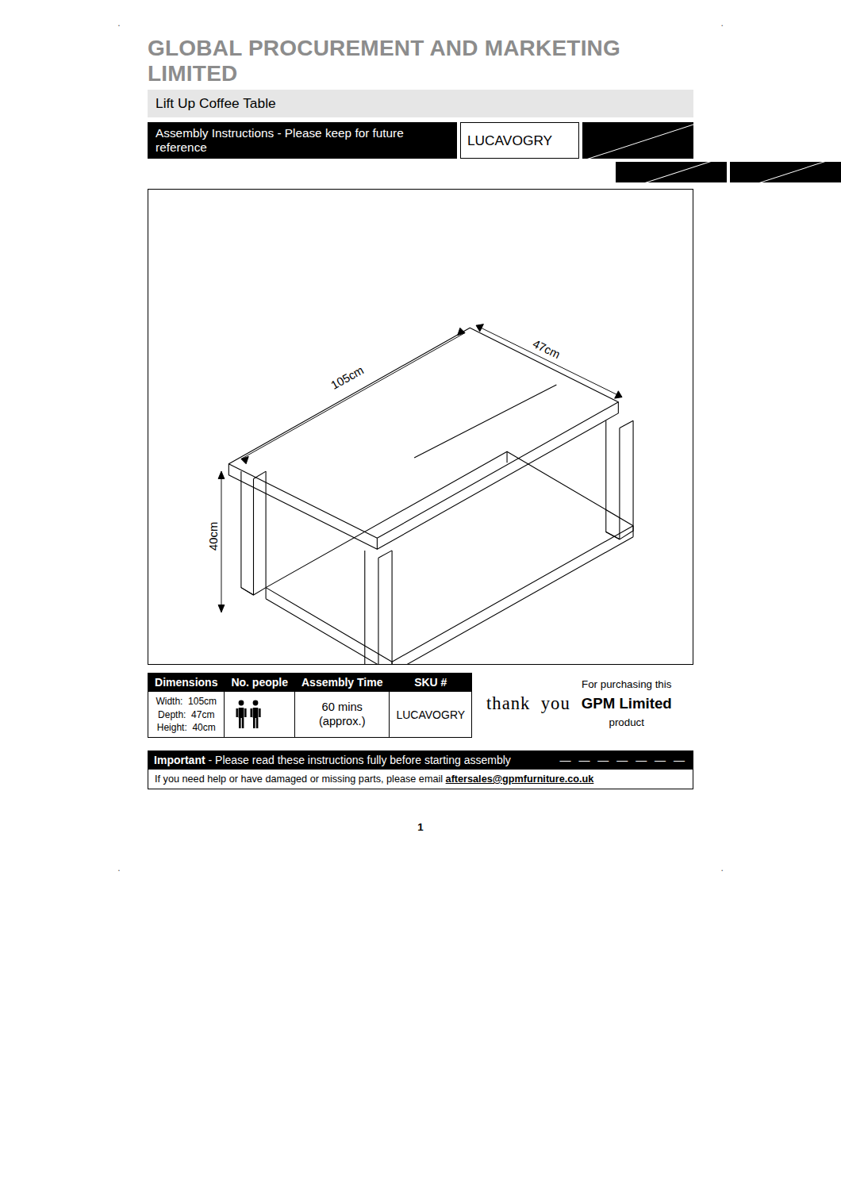. . . .
GLOBAL PROCUREMENT AND MARKETING LIMITED
Lift Up Coffee Table
Assembly Instructions - Please keep for future reference
LUCAVOGRY
105cm 47cm 40cm
| Dimensions | No. people | Assembly Time | SKU # |
| --- | --- | --- | --- |
| Width: 105cm Depth: 47cm Height: 40cm | | 60 mins (approx.) | LUCAVOGRY |
thank you
For purchasing this GPM Limited product
Important - Please read these instructions fully before starting assembly — — — — — — —
If you need help or have damaged or missing parts, please email aftersales@gpmfurniture.co.uk
1